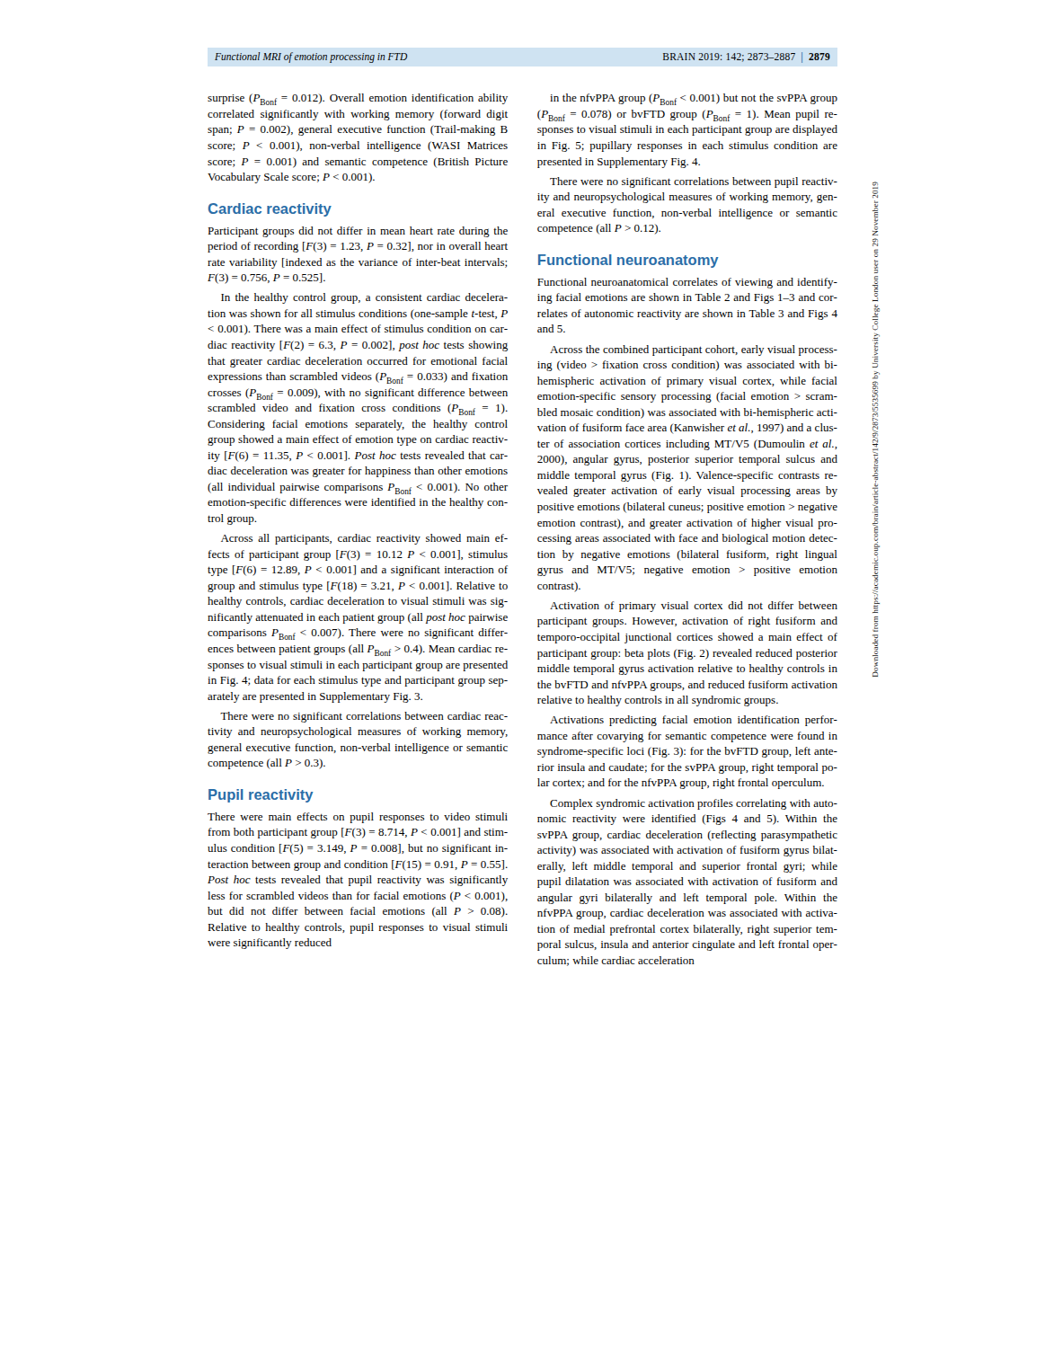Functional MRI of emotion processing in FTD
BRAIN 2019: 142; 2873–2887|2879
Downloaded from https://academic.oup.com/brain/article-abstract/142/9/2873/5535699 by University College London user on 29 November 2019
surprise (PBonf = 0.012). Overall emotion identification ability correlated significantly with working memory (forward digit span; P = 0.002), general executive function (Trail-making B score; P < 0.001), non-verbal intelligence (WASI Matrices score; P = 0.001) and semantic competence (British Picture Vocabulary Scale score; P < 0.001).
Cardiac reactivity
Participant groups did not differ in mean heart rate during the period of recording [F(3) = 1.23, P = 0.32], nor in overall heart rate variability [indexed as the variance of inter-beat intervals; F(3) = 0.756, P = 0.525].
In the healthy control group, a consistent cardiac deceleration was shown for all stimulus conditions (one-sample t-test, P < 0.001). There was a main effect of stimulus condition on cardiac reactivity [F(2) = 6.3, P = 0.002], post hoc tests showing that greater cardiac deceleration occurred for emotional facial expressions than scrambled videos (PBonf = 0.033) and fixation crosses (PBonf = 0.009), with no significant difference between scrambled video and fixation cross conditions (PBonf = 1). Considering facial emotions separately, the healthy control group showed a main effect of emotion type on cardiac reactivity [F(6) = 11.35, P < 0.001]. Post hoc tests revealed that cardiac deceleration was greater for happiness than other emotions (all individual pairwise comparisons PBonf < 0.001). No other emotion-specific differences were identified in the healthy control group.
Across all participants, cardiac reactivity showed main effects of participant group [F(3) = 10.12 P < 0.001], stimulus type [F(6) = 12.89, P < 0.001] and a significant interaction of group and stimulus type [F(18) = 3.21, P < 0.001]. Relative to healthy controls, cardiac deceleration to visual stimuli was significantly attenuated in each patient group (all post hoc pairwise comparisons PBonf < 0.007). There were no significant differences between patient groups (all PBonf > 0.4). Mean cardiac responses to visual stimuli in each participant group are presented in Fig. 4; data for each stimulus type and participant group separately are presented in Supplementary Fig. 3.
There were no significant correlations between cardiac reactivity and neuropsychological measures of working memory, general executive function, non-verbal intelligence or semantic competence (all P > 0.3).
Pupil reactivity
There were main effects on pupil responses to video stimuli from both participant group [F(3) = 8.714, P < 0.001] and stimulus condition [F(5) = 3.149, P = 0.008], but no significant interaction between group and condition [F(15) = 0.91, P = 0.55]. Post hoc tests revealed that pupil reactivity was significantly less for scrambled videos than for facial emotions (P < 0.001), but did not differ between facial emotions (all P > 0.08). Relative to healthy controls, pupil responses to visual stimuli were significantly reduced
in the nfvPPA group (PBonf < 0.001) but not the svPPA group (PBonf = 0.078) or bvFTD group (PBonf = 1). Mean pupil responses to visual stimuli in each participant group are displayed in Fig. 5; pupillary responses in each stimulus condition are presented in Supplementary Fig. 4.
There were no significant correlations between pupil reactivity and neuropsychological measures of working memory, general executive function, non-verbal intelligence or semantic competence (all P > 0.12).
Functional neuroanatomy
Functional neuroanatomical correlates of viewing and identifying facial emotions are shown in Table 2 and Figs 1–3 and correlates of autonomic reactivity are shown in Table 3 and Figs 4 and 5.
Across the combined participant cohort, early visual processing (video > fixation cross condition) was associated with bi-hemispheric activation of primary visual cortex, while facial emotion-specific sensory processing (facial emotion > scrambled mosaic condition) was associated with bi-hemispheric activation of fusiform face area (Kanwisher et al., 1997) and a cluster of association cortices including MT/V5 (Dumoulin et al., 2000), angular gyrus, posterior superior temporal sulcus and middle temporal gyrus (Fig. 1). Valence-specific contrasts revealed greater activation of early visual processing areas by positive emotions (bilateral cuneus; positive emotion > negative emotion contrast), and greater activation of higher visual processing areas associated with face and biological motion detection by negative emotions (bilateral fusiform, right lingual gyrus and MT/V5; negative emotion > positive emotion contrast).
Activation of primary visual cortex did not differ between participant groups. However, activation of right fusiform and temporo-occipital junctional cortices showed a main effect of participant group: beta plots (Fig. 2) revealed reduced posterior middle temporal gyrus activation relative to healthy controls in the bvFTD and nfvPPA groups, and reduced fusiform activation relative to healthy controls in all syndromic groups.
Activations predicting facial emotion identification performance after covarying for semantic competence were found in syndrome-specific loci (Fig. 3): for the bvFTD group, left anterior insula and caudate; for the svPPA group, right temporal polar cortex; and for the nfvPPA group, right frontal operculum.
Complex syndromic activation profiles correlating with autonomic reactivity were identified (Figs 4 and 5). Within the svPPA group, cardiac deceleration (reflecting parasympathetic activity) was associated with activation of fusiform gyrus bilaterally, left middle temporal and superior frontal gyri; while pupil dilatation was associated with activation of fusiform and angular gyri bilaterally and left temporal pole. Within the nfvPPA group, cardiac deceleration was associated with activation of medial prefrontal cortex bilaterally, right superior temporal sulcus, insula and anterior cingulate and left frontal operculum; while cardiac acceleration